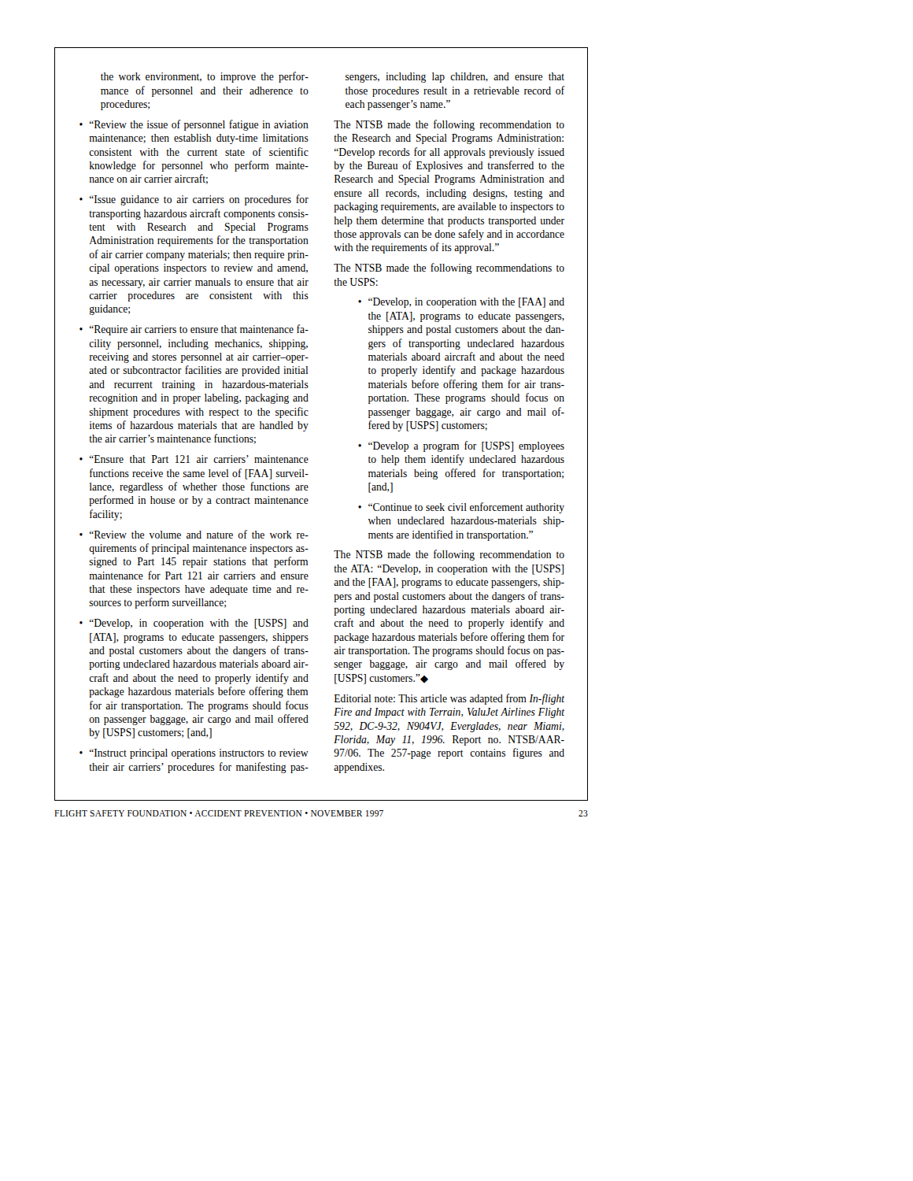the work environment, to improve the performance of personnel and their adherence to procedures;
“Review the issue of personnel fatigue in aviation maintenance; then establish duty-time limitations consistent with the current state of scientific knowledge for personnel who perform maintenance on air carrier aircraft;
“Issue guidance to air carriers on procedures for transporting hazardous aircraft components consistent with Research and Special Programs Administration requirements for the transportation of air carrier company materials; then require principal operations inspectors to review and amend, as necessary, air carrier manuals to ensure that air carrier procedures are consistent with this guidance;
“Require air carriers to ensure that maintenance facility personnel, including mechanics, shipping, receiving and stores personnel at air carrier–operated or subcontractor facilities are provided initial and recurrent training in hazardous-materials recognition and in proper labeling, packaging and shipment procedures with respect to the specific items of hazardous materials that are handled by the air carrier’s maintenance functions;
“Ensure that Part 121 air carriers’ maintenance functions receive the same level of [FAA] surveillance, regardless of whether those functions are performed in house or by a contract maintenance facility;
“Review the volume and nature of the work requirements of principal maintenance inspectors assigned to Part 145 repair stations that perform maintenance for Part 121 air carriers and ensure that these inspectors have adequate time and resources to perform surveillance;
“Develop, in cooperation with the [USPS] and [ATA], programs to educate passengers, shippers and postal customers about the dangers of transporting undeclared hazardous materials aboard aircraft and about the need to properly identify and package hazardous materials before offering them for air transportation. The programs should focus on passenger baggage, air cargo and mail offered by [USPS] customers; [and,]
“Instruct principal operations instructors to review their air carriers’ procedures for manifesting passengers, including lap children, and ensure that those procedures result in a retrievable record of each passenger’s name.”
The NTSB made the following recommendation to the Research and Special Programs Administration: “Develop records for all approvals previously issued by the Bureau of Explosives and transferred to the Research and Special Programs Administration and ensure all records, including designs, testing and packaging requirements, are available to inspectors to help them determine that products transported under those approvals can be done safely and in accordance with the requirements of its approval.”
The NTSB made the following recommendations to the USPS:
“Develop, in cooperation with the [FAA] and the [ATA], programs to educate passengers, shippers and postal customers about the dangers of transporting undeclared hazardous materials aboard aircraft and about the need to properly identify and package hazardous materials before offering them for air transportation. These programs should focus on passenger baggage, air cargo and mail offered by [USPS] customers;
“Develop a program for [USPS] employees to help them identify undeclared hazardous materials being offered for transportation; [and,]
“Continue to seek civil enforcement authority when undeclared hazardous-materials shipments are identified in transportation.”
The NTSB made the following recommendation to the ATA: “Develop, in cooperation with the [USPS] and the [FAA], programs to educate passengers, shippers and postal customers about the dangers of transporting undeclared hazardous materials aboard aircraft and about the need to properly identify and package hazardous materials before offering them for air transportation. The programs should focus on passenger baggage, air cargo and mail offered by [USPS] customers.”◆
Editorial note: This article was adapted from In-flight Fire and Impact with Terrain, ValuJet Airlines Flight 592, DC-9-32, N904VJ, Everglades, near Miami, Florida, May 11, 1996. Report no. NTSB/AAR-97/06. The 257-page report contains figures and appendixes.
FLIGHT SAFETY FOUNDATION • ACCIDENT PREVENTION • NOVEMBER 1997 23